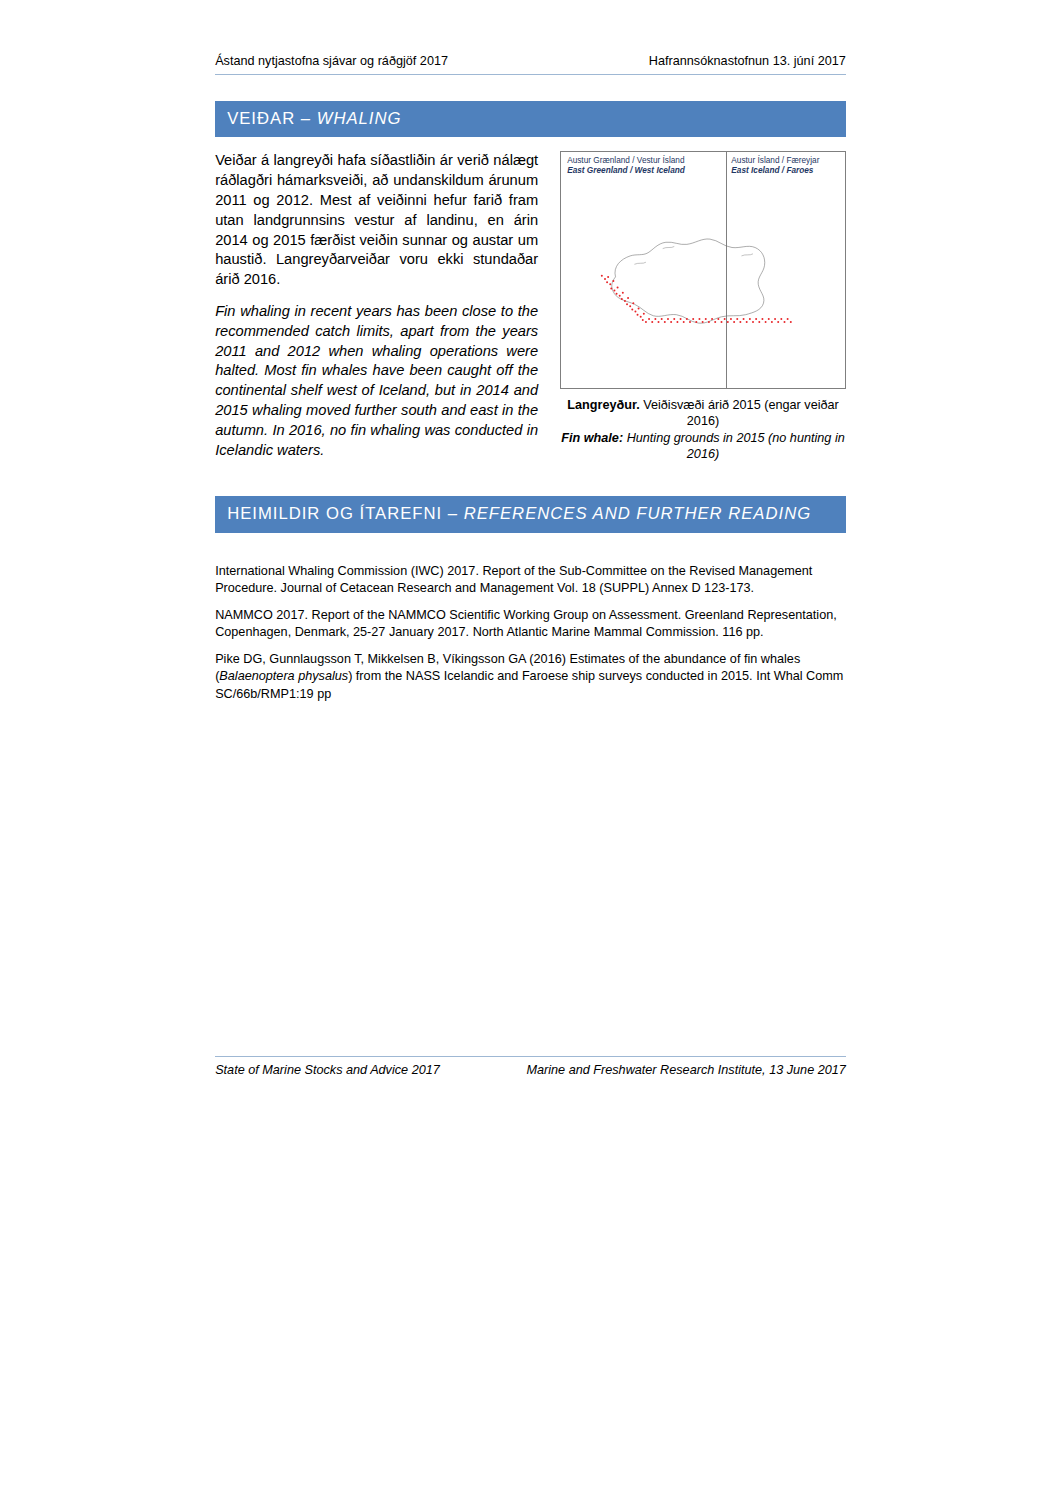Ástand nytjastofna sjávar og ráðgjöf 2017
Hafrannsóknastofnun 13. júní 2017
VEIÐAR – WHALING
Veiðar á langreyði hafa síðastliðin ár verið nálægt ráðlagðri hámarksveiði, að undanskildum árunum 2011 og 2012. Mest af veiðinni hefur farið fram utan landgrunnsins vestur af landinu, en árin 2014 og 2015 færðist veiðin sunnar og austar um haustið. Langreyðarveiðar voru ekki stundaðar árið 2016.
Fin whaling in recent years has been close to the recommended catch limits, apart from the years 2011 and 2012 when whaling operations were halted. Most fin whales have been caught off the continental shelf west of Iceland, but in 2014 and 2015 whaling moved further south and east in the autumn. In 2016, no fin whaling was conducted in Icelandic waters.
Austur Grænland / Vestur Ísland
East Greenland / West Iceland
Austur Ísland / Færeyjar
East Iceland / Faroes
Langreyður. Veiðisvæði árið 2015 (engar veiðar 2016)
Fin whale: Hunting grounds in 2015 (no hunting in 2016)
HEIMILDIR OG ÍTAREFNI – REFERENCES AND FURTHER READING
International Whaling Commission (IWC) 2017. Report of the Sub-Committee on the Revised Management Procedure. Journal of Cetacean Research and Management Vol. 18 (SUPPL) Annex D 123-173.
NAMMCO 2017. Report of the NAMMCO Scientific Working Group on Assessment. Greenland Representation, Copenhagen, Denmark, 25-27 January 2017. North Atlantic Marine Mammal Commission. 116 pp.
Pike DG, Gunnlaugsson T, Mikkelsen B, Víkingsson GA (2016) Estimates of the abundance of fin whales (Balaenoptera physalus) from the NASS Icelandic and Faroese ship surveys conducted in 2015. Int Whal Comm SC/66b/RMP1:19 pp
State of Marine Stocks and Advice 2017
Marine and Freshwater Research Institute, 13 June 2017